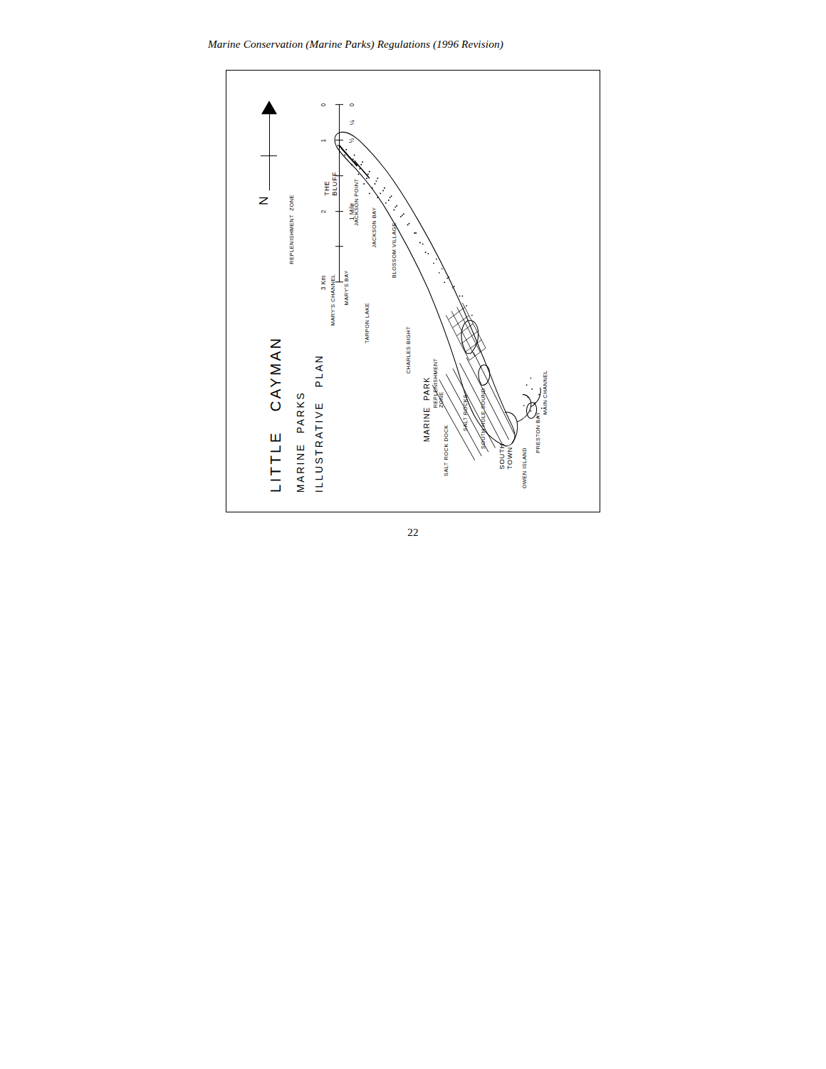Marine Conservation (Marine Parks) Regulations (1996 Revision)
LITTLE CAYMAN
MARINE PARKS
ILLUSTRATIVE PLAN
N
3 Km 2 1 0 ½ ¼ 0 1 Mile
REPLENISHMENT ZONE THE
BLUFF JACKSON POINT JACKSON BAY BLOSSOM VILLAGE MARY'S BAY MARY'S CHANNEL TARPON LAKE CHARLES BIGHT REPLENISHMENT
ZONE SALT ROCKS SOUTH HOLE SOUND SOUTH
TOWN OWEN ISLAND PRESTON BAY MAIN CHANNEL MARINE PARK SALT ROCK DOCK
22